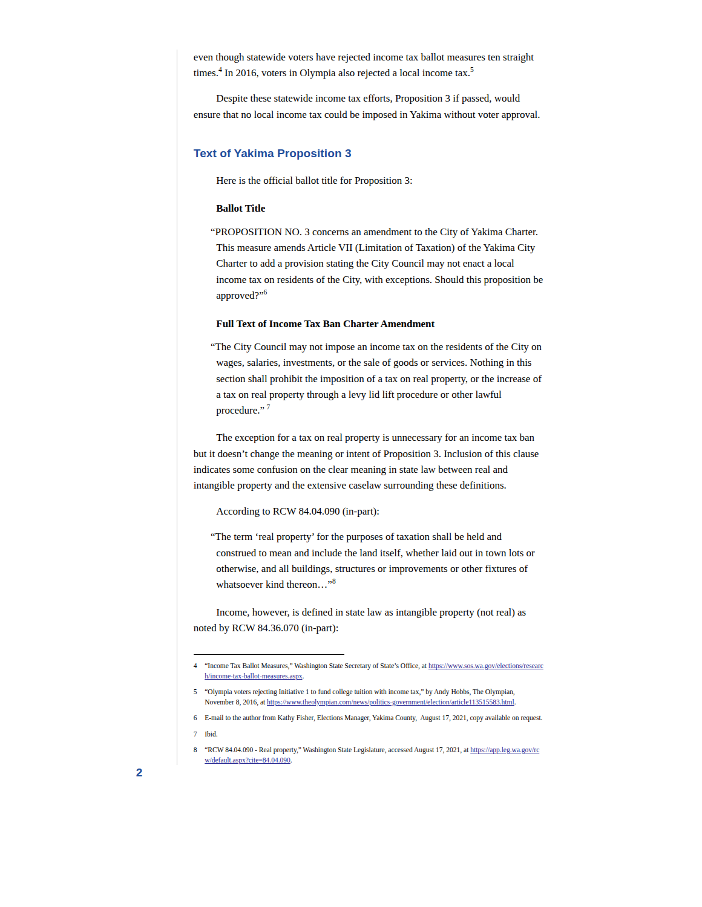even though statewide voters have rejected income tax ballot measures ten straight times.4 In 2016, voters in Olympia also rejected a local income tax.5
Despite these statewide income tax efforts, Proposition 3 if passed, would ensure that no local income tax could be imposed in Yakima without voter approval.
Text of Yakima Proposition 3
Here is the official ballot title for Proposition 3:
Ballot Title
“PROPOSITION NO. 3 concerns an amendment to the City of Yakima Charter. This measure amends Article VII (Limitation of Taxation) of the Yakima City Charter to add a provision stating the City Council may not enact a local income tax on residents of the City, with exceptions. Should this proposition be approved?”6
Full Text of Income Tax Ban Charter Amendment
“The City Council may not impose an income tax on the residents of the City on wages, salaries, investments, or the sale of goods or services. Nothing in this section shall prohibit the imposition of a tax on real property, or the increase of a tax on real property through a levy lid lift procedure or other lawful procedure.” 7
The exception for a tax on real property is unnecessary for an income tax ban but it doesn’t change the meaning or intent of Proposition 3. Inclusion of this clause indicates some confusion on the clear meaning in state law between real and intangible property and the extensive caselaw surrounding these definitions.
According to RCW 84.04.090 (in-part):
“The term ‘real property’ for the purposes of taxation shall be held and construed to mean and include the land itself, whether laid out in town lots or otherwise, and all buildings, structures or improvements or other fixtures of whatsoever kind thereon…”8
Income, however, is defined in state law as intangible property (not real) as noted by RCW 84.36.070 (in-part):
4
“Income Tax Ballot Measures,” Washington State Secretary of State’s Office, at https://www.sos.wa.gov/elections/research/income-tax-ballot-measures.aspx.
5
“Olympia voters rejecting Initiative 1 to fund college tuition with income tax,” by Andy Hobbs, The Olympian, November 8, 2016, at https://www.theolympian.com/news/politics-government/election/article113515583.html.
6
E-mail to the author from Kathy Fisher, Elections Manager, Yakima County, August 17, 2021, copy available on request.
7
Ibid.
8
“RCW 84.04.090 - Real property,” Washington State Legislature, accessed August 17, 2021, at https://app.leg.wa.gov/rcw/default.aspx?cite=84.04.090.
2